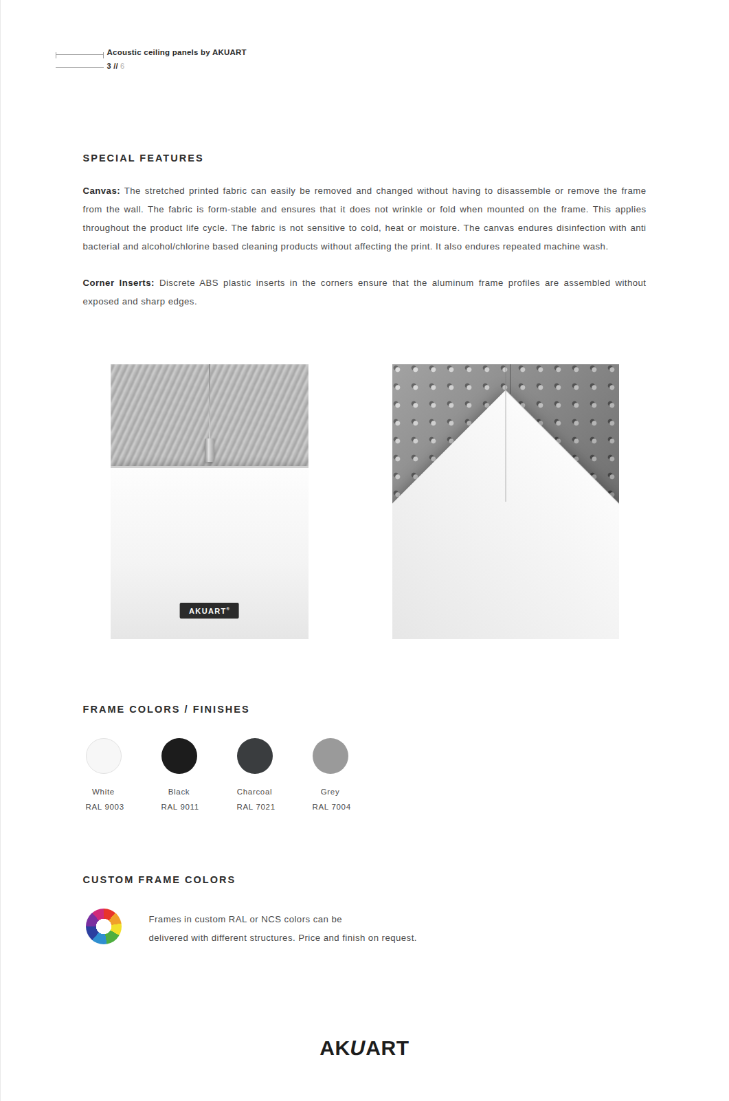Acoustic ceiling panels by AKUART
3 // 6
SPECIAL FEATURES
Canvas: The stretched printed fabric can easily be removed and changed without having to disassemble or remove the frame from the wall. The fabric is form-stable and ensures that it does not wrinkle or fold when mounted on the frame. This applies throughout the product life cycle. The fabric is not sensitive to cold, heat or moisture. The canvas endures disinfection with anti bacterial and alcohol/chlorine based cleaning products without affecting the print. It also endures repeated machine wash.
Corner Inserts: Discrete ABS plastic inserts in the corners ensure that the aluminum frame profiles are assembled without exposed and sharp edges.
AKUART®
FRAME COLORS / FINISHES
White
RAL 9003
Black
RAL 9011
Charcoal
RAL 7021
Grey
RAL 7004
CUSTOM FRAME COLORS
Frames in custom RAL or NCS colors can be
delivered with different structures. Price and finish on request.
AKUART